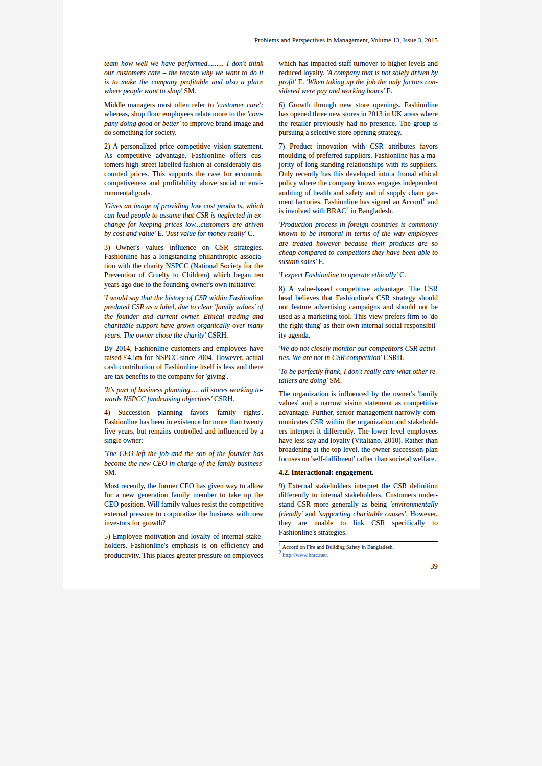Problems and Perspectives in Management, Volume 13, Issue 3, 2015
team how well we have performed......... I don't think our customers care – the reason why we want to do it is to make the company profitable and also a place where people want to shop' SM.
Middle managers most often refer to 'customer care'; whereas, shop floor employees relate more to the 'company doing good or better' to improve brand image and do something for society.
2) A personalized price competitive vision statement. As competitive advantage, Fashionline offers customers high-street labelled fashion at considerably discounted prices. This supports the case for economic competiveness and profitability above social or environmental goals.
'Gives an image of providing low cost products, which can lead people to assume that CSR is neglected in exchange for keeping prices low...customers are driven by cost and value' E. 'Just value for money really' C.
3) Owner's values influence on CSR strategies. Fashionline has a longstanding philanthropic association with the charity NSPCC (National Society for the Prevention of Cruelty to Children) which began ten years ago due to the founding owner's own initiative:
'I would say that the history of CSR within Fashionline predated CSR as a label, due to clear 'family values' of the founder and current owner. Ethical trading and charitable support have grown organically over many years. The owner chose the charity' CSRH.
By 2014, Fashionline customers and employees have raised £4.5m for NSPCC since 2004. However, actual cash contribution of Fashionline itself is less and there are tax benefits to the company for 'giving'.
'It's part of business planning..... all stores working towards NSPCC fundraising objectives' CSRH.
4) Succession planning favors 'family rights'. Fashionline has been in existence for more than twenty five years, but remains controlled and influenced by a single owner:
'The CEO left the job and the son of the founder has become the new CEO in charge of the family business' SM.
Most recently, the former CEO has given way to allow for a new generation family member to take up the CEO position. Will family values resist the competitive external pressure to corporatize the business with new investors for growth?
5) Employee motivation and loyalty of internal stakeholders. Fashionline's emphasis is on efficiency and productivity. This places greater pressure on employees which has impacted staff turnover to higher levels and reduced loyalty. 'A company that is not solely driven by profit' E. 'When taking up the job the only factors considered were pay and working hours' E.
6) Growth through new store openings. Fashionline has opened three new stores in 2013 in UK areas where the retailer previously had no presence. The group is pursuing a selective store opening strategy.
7) Product innovation with CSR attributes favors moulding of preferred suppliers. Fashionline has a majority of long standing relationships with its suppliers. Only recently has this developed into a fromal ethical policy where the company knows engages independent auditing of health and safety and of supply chain garment factories. Fashionline has signed an Accord1 and is involved with BRAC2 in Bangladesh.
'Production process in foreign countries is commonly known to be immoral in terms of the way employees are treated however because their products are so cheap compared to competitors they have been able to sustain sales' E.
'I expect Fashionline to operate ethically' C.
8) A value-based competitive advantage. The CSR head believes that Fashionline's CSR strategy should not feature advertising campaigns and should not be used as a marketing tool. This view prefers firm to 'do the right thing' as their own internal social responsibility agenda.
'We do not closely monitor our competitors CSR activities. We are not in CSR competition' CSRH.
'To be perfectly frank, I don't really care what other retailers are doing' SM.
The organization is influenced by the owner's 'family values' and a narrow vision statement as competitive advantage. Further, senior management narrowly communicates CSR within the organization and stakeholders interpret it differently. The lower level employees have less say and loyalty (Vitaliano, 2010). Rather than broadening at the top level, the owner succession plan focuses on 'self-fulfilment' rather than societal welfare.
4.2. Interactional: engagement.
9) External stakeholders interpret the CSR definition differently to internal stakeholders. Customers understand CSR more generally as being 'environmentally friendly' and 'supporting charitable causes'. However, they are unable to link CSR specifically to Fashionline's strategies.
1 Accord on Fire and Building Safety in Bangladesh.
2 http://www.brac.net/.
39